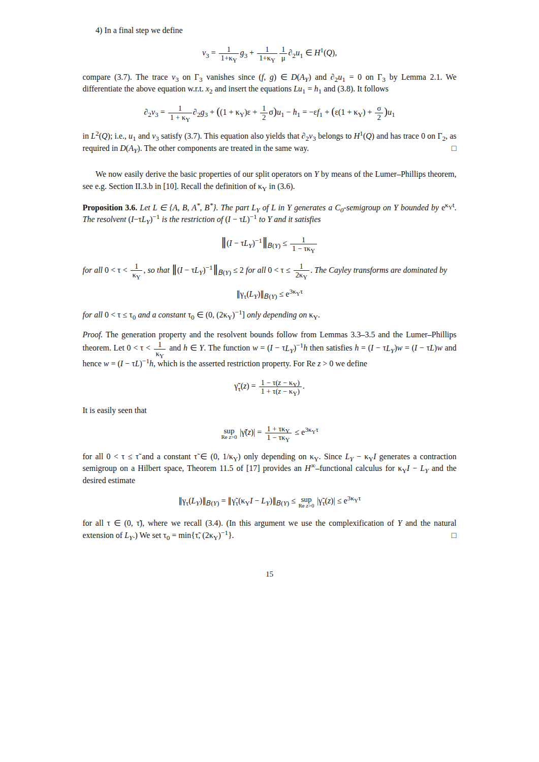4) In a final step we define
v3 = 11+κY g3 + 11+κY 1 μ∂2u1 ∈ H1(Q),
compare (3.7). The trace v3 on Γ3 vanishes since (f, g) ∈ D(AY) and ∂2u1 = 0 on Γ3 by Lemma 2.1. We differentiate the above equation w.r.t. x2 and insert the equations Lu1 = h1 and (3.8). It follows
∂2v3 = 11 + κY∂2g3 + ((1 + κY)ε + 12σ) u1 − h1 = −εf1 + (ε(1 + κY) + σ 2) u1
in L2(Q); i.e., u1 and v3 satisfy (3.7). This equation also yields that ∂2v3 belongs to H1(Q) and has trace 0 on Γ2, as required in D(AY). The other components are treated in the same way. □
We now easily derive the basic properties of our split operators on Y by means of the Lumer–Phillips theorem, see e.g. Section II.3.b in [10]. Recall the definition of κY in (3.6).
Proposition 3.6. Let L ∈ {A, B, A*, B*}. The part LY of L in Y generates a C0-semigroup on Y bounded by eκYt. The resolvent (I−τLY)−1 is the restriction of (I − τL)−1 to Y and it satisfies
∥(I − τLY)−1∥𝐵(Y) ≤ 11 − τκY
for all 0 < τ < 1 κY, so that ∥(I − τLY)−1∥𝐵(Y) ≤ 2 for all 0 < τ ≤ 12κY. The Cayley transforms are dominated by
∥γτ(LY)∥𝐵(Y) ≤ e3κYτ
for all 0 < τ ≤ τ0 and a constant τ0 ∈ (0, (2κY)−1] only depending on κY.
Proof. The generation property and the resolvent bounds follow from Lemmas 3.3–3.5 and the Lumer–Phillips theorem. Let 0 < τ < 1 κY and h ∈ Y. The function w = (I − τLY)−1h then satisfies h = (I − τLY)w = (I − τL)w and hence w = (I − τL)−1h, which is the asserted restriction property. For Re z > 0 we define
γ̃τ(z) = 1 − τ(z − κY) 1 + τ(z − κY).
It is easily seen that
sup Re z>0 |γ̃(z)| = 1 + τκY 1 − τκY ≤ e3κYτ
for all 0 < τ ≤ τ̃ and a constant τ̃ ∈ (0, 1/κY) only depending on κY. Since LY − κYI generates a contraction semigroup on a Hilbert space, Theorem 11.5 of [17] provides an H∞–functional calculus for κYI − LY and the desired estimate
∥γτ(LY)∥𝐵(Y) = ∥γ̃τ(κYI − LY)∥𝐵(Y) ≤ sup Re z>0 |γ̃τ(z)| ≤ e3κYτ
for all τ ∈ (0, τ̃), where we recall (3.4). (In this argument we use the complexification of Y and the natural extension of LY.) We set τ0 = min{τ̃, (2κY)−1}. □
15